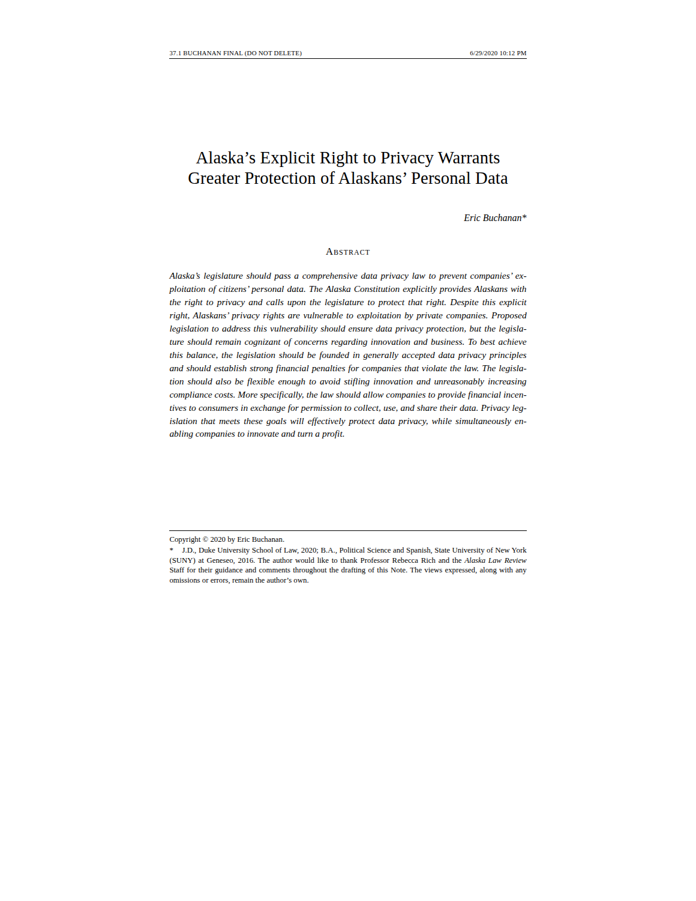37.1 Buchanan Final (Do Not Delete) 6/29/2020 10:12 PM
Alaska’s Explicit Right to Privacy Warrants Greater Protection of Alaskans’ Personal Data
Eric Buchanan*
Abstract
Alaska’s legislature should pass a comprehensive data privacy law to prevent companies’ exploitation of citizens’ personal data. The Alaska Constitution explicitly provides Alaskans with the right to privacy and calls upon the legislature to protect that right. Despite this explicit right, Alaskans’ privacy rights are vulnerable to exploitation by private companies. Proposed legislation to address this vulnerability should ensure data privacy protection, but the legislature should remain cognizant of concerns regarding innovation and business. To best achieve this balance, the legislation should be founded in generally accepted data privacy principles and should establish strong financial penalties for companies that violate the law. The legislation should also be flexible enough to avoid stifling innovation and unreasonably increasing compliance costs. More specifically, the law should allow companies to provide financial incentives to consumers in exchange for permission to collect, use, and share their data. Privacy legislation that meets these goals will effectively protect data privacy, while simultaneously enabling companies to innovate and turn a profit.
Copyright © 2020 by Eric Buchanan.
*J.D., Duke University School of Law, 2020; B.A., Political Science and Spanish, State University of New York (SUNY) at Geneseo, 2016. The author would like to thank Professor Rebecca Rich and the Alaska Law Review Staff for their guidance and comments throughout the drafting of this Note. The views expressed, along with any omissions or errors, remain the author’s own.